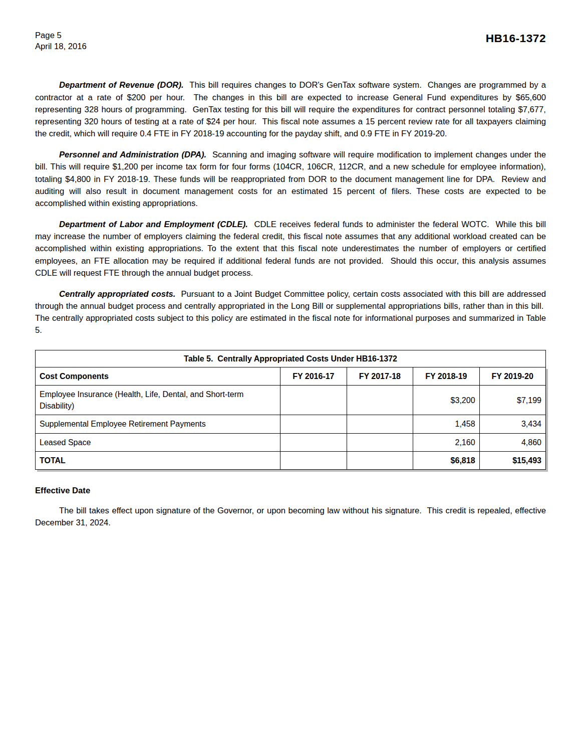Page 5
April 18, 2016
HB16-1372
Department of Revenue (DOR). This bill requires changes to DOR's GenTax software system. Changes are programmed by a contractor at a rate of $200 per hour. The changes in this bill are expected to increase General Fund expenditures by $65,600 representing 328 hours of programming. GenTax testing for this bill will require the expenditures for contract personnel totaling $7,677, representing 320 hours of testing at a rate of $24 per hour. This fiscal note assumes a 15 percent review rate for all taxpayers claiming the credit, which will require 0.4 FTE in FY 2018-19 accounting for the payday shift, and 0.9 FTE in FY 2019-20.
Personnel and Administration (DPA). Scanning and imaging software will require modification to implement changes under the bill. This will require $1,200 per income tax form for four forms (104CR, 106CR, 112CR, and a new schedule for employee information), totaling $4,800 in FY 2018-19. These funds will be reappropriated from DOR to the document management line for DPA. Review and auditing will also result in document management costs for an estimated 15 percent of filers. These costs are expected to be accomplished within existing appropriations.
Department of Labor and Employment (CDLE). CDLE receives federal funds to administer the federal WOTC. While this bill may increase the number of employers claiming the federal credit, this fiscal note assumes that any additional workload created can be accomplished within existing appropriations. To the extent that this fiscal note underestimates the number of employers or certified employees, an FTE allocation may be required if additional federal funds are not provided. Should this occur, this analysis assumes CDLE will request FTE through the annual budget process.
Centrally appropriated costs. Pursuant to a Joint Budget Committee policy, certain costs associated with this bill are addressed through the annual budget process and centrally appropriated in the Long Bill or supplemental appropriations bills, rather than in this bill. The centrally appropriated costs subject to this policy are estimated in the fiscal note for informational purposes and summarized in Table 5.
Table 5. Centrally Appropriated Costs Under HB16-1372
| Cost Components | FY 2016-17 | FY 2017-18 | FY 2018-19 | FY 2019-20 |
| --- | --- | --- | --- | --- |
| Employee Insurance (Health, Life, Dental, and Short-term Disability) | | | $3,200 | $7,199 |
| Supplemental Employee Retirement Payments | | | 1,458 | 3,434 |
| Leased Space | | | 2,160 | 4,860 |
| TOTAL | | | $6,818 | $15,493 |
Effective Date
The bill takes effect upon signature of the Governor, or upon becoming law without his signature. This credit is repealed, effective December 31, 2024.